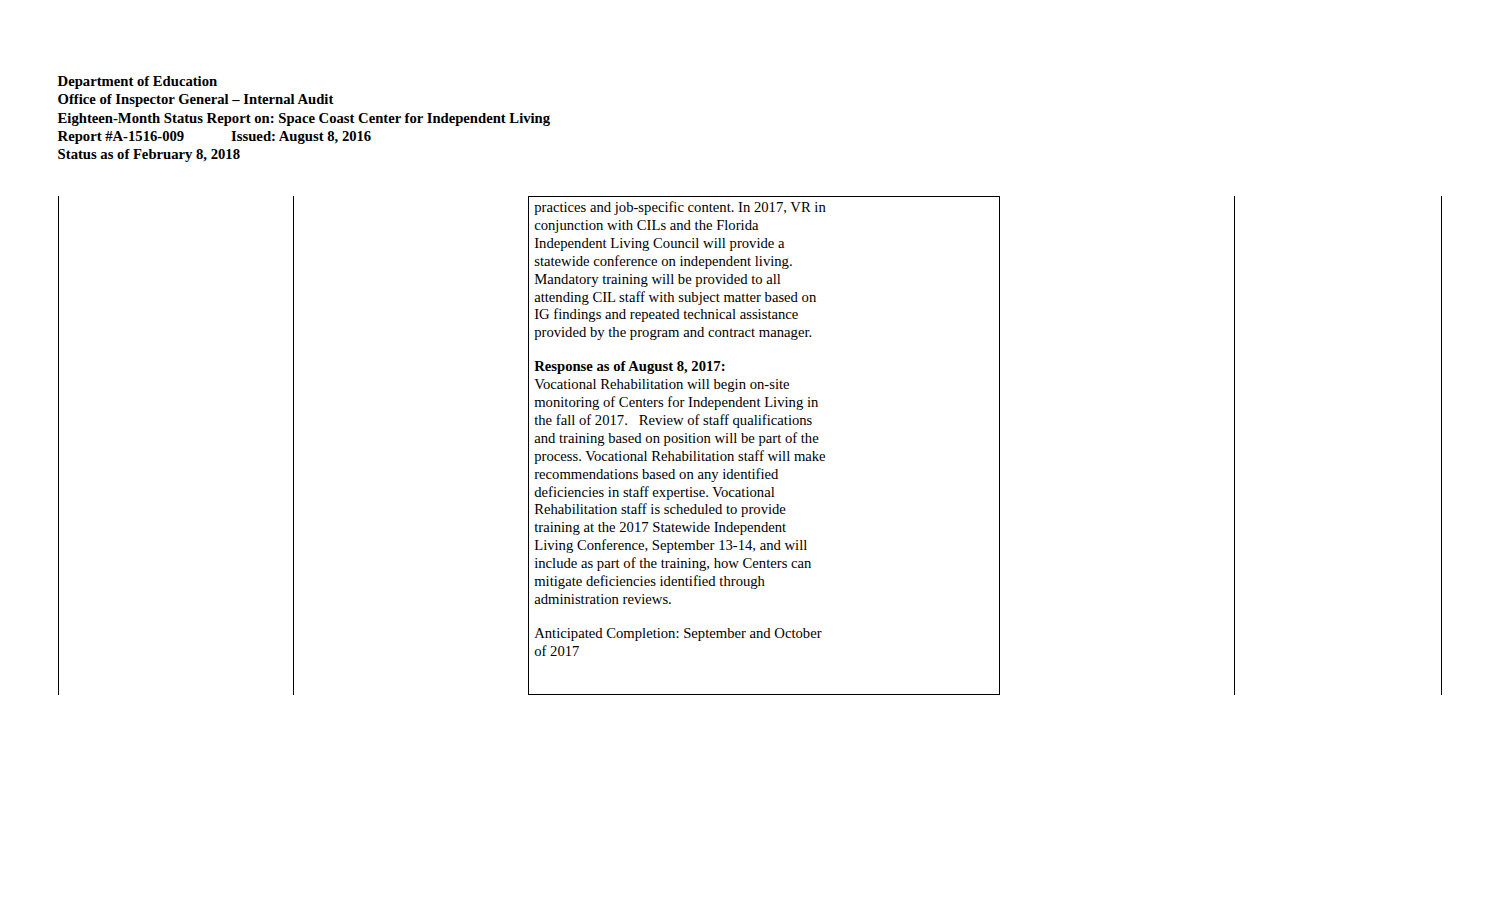Department of Education Office of Inspector General – Internal Audit Eighteen-Month Status Report on: Space Coast Center for Independent Living Report #A-1516-009 Issued: August 8, 2016 Status as of February 8, 2018
| | | practices and job-specific content. In 2017, VR in conjunction with CILs and the Florida Independent Living Council will provide a statewide conference on independent living. Mandatory training will be provided to all attending CIL staff with subject matter based on IG findings and repeated technical assistance provided by the program and contract manager. Response as of August 8, 2017: Vocational Rehabilitation will begin on-site monitoring of Centers for Independent Living in the fall of 2017. Review of staff qualifications and training based on position will be part of the process. Vocational Rehabilitation staff will make recommendations based on any identified deficiencies in staff expertise. Vocational Rehabilitation staff is scheduled to provide training at the 2017 Statewide Independent Living Conference, September 13-14, and will include as part of the training, how Centers can mitigate deficiencies identified through administration reviews. Anticipated Completion: September and October of 2017 | | |